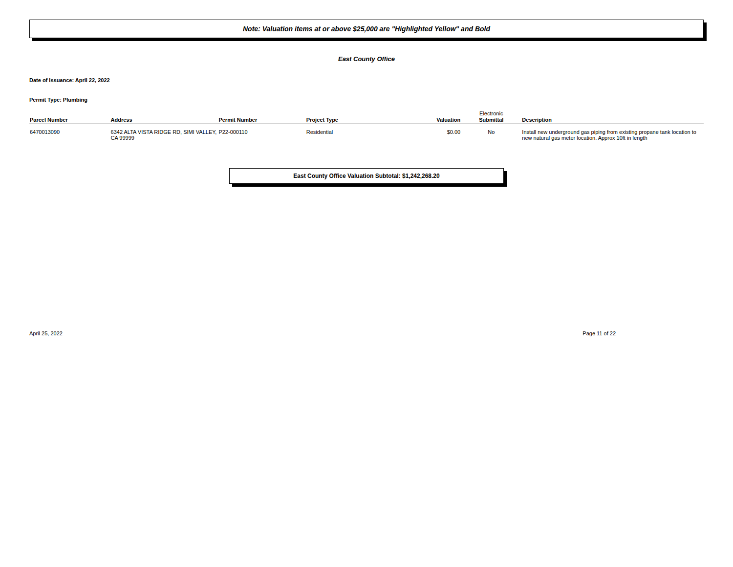Note: Valuation items at or above $25,000 are "Highlighted Yellow" and Bold
East County Office
Date of Issuance: April 22, 2022
Permit Type: Plumbing
| | Electronic | |
| --- | --- | --- |
| Parcel Number | Address | Permit Number | Project Type | Valuation | Submittal | Description |
| 6470013090 | 6342 ALTA VISTA RIDGE RD, SIMI VALLEY, CA 99999 | P22-000110 | Residential | $0.00 | No | Install new underground gas piping from existing propane tank location to new natural gas meter location. Approx 10ft in length |
East County Office Valuation Subtotal: $1,242,268.20
April 25, 2022
Page 11 of 22